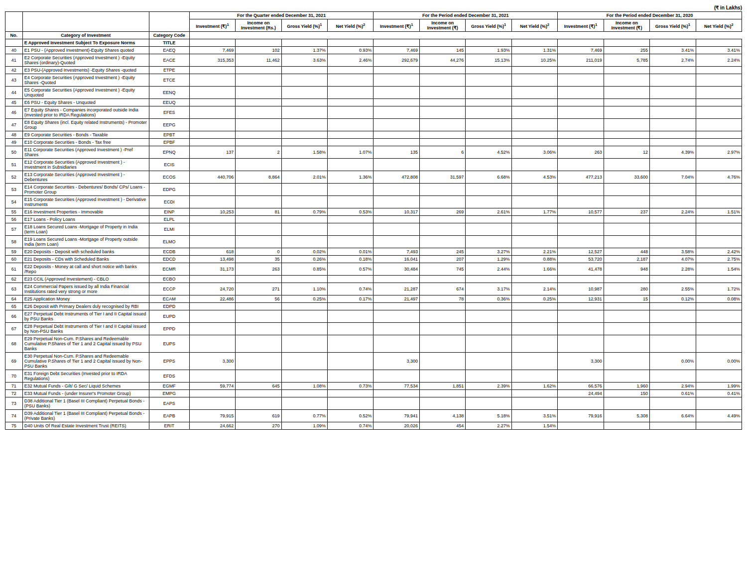(₹ in Lakhs)
| | | | For the Quarter ended December 31, 2021 | For the Period ended December 31, 2021 | For the Period ended December 31, 2020 |
| --- | --- | --- | --- | --- | --- |
| Investment (₹) 1 | Income on Investment (Rs.) | Gross Yield (%) 1 | Net Yield (%) 2 | Investment (₹) 1 | Income on Investment (₹) | Gross Yield (%) 1 | Net Yield (%) 2 | Investment (₹) 1 | Income on Investment (₹) | Gross Yield (%) 1 | Net Yield (%) 2 |
| No. | Category of Investment | Category Code | |
| | E Approved Investment Subject To Exposure Norms | TITLE | | | | | | | | | | | | |
| 40 | E1 PSU - (Approved Investment)-Equity Shares quoted | EAEQ | 7,469 | 102 | 1.37% | 0.93% | 7,469 | 145 | 1.93% | 1.31% | 7,469 | 255 | 3.41% | 3.41% |
| 41 | E2 Corporate Securities (Approved Investment ) -Equity Shares (ordinary)-Quoted | EACE | 315,353 | 11,462 | 3.63% | 2.46% | 292,679 | 44,276 | 15.13% | 10.25% | 211,019 | 5,785 | 2.74% | 2.24% |
| 42 | E3 PSU-(Approved Investments) -Equity Shares -quoted | ETPE | | | | | | | | | | | | |
| 43 | E4 Corporate Securities (Approved Investment ) -Equity Shares -Quoted | ETCE | | | | | | | | | | | | |
| 44 | E5 Corporate Securities (Approved Investment ) -Equity Unquoted | EENQ | | | | | | | | | | | | |
| 45 | E6 PSU - Equity Shares - Unquoted | EEUQ | | | | | | | | | | | | |
| 46 | E7 Equity Shares - Companies incorporated outside India (invested prior to IRDA Regulations) | EFES | | | | | | | | | | | | |
| 47 | E8 Equity Shares (incl. Equity related Instruments) - Promoter Group | EEPG | | | | | | | | | | | | |
| 48 | E9 Corporate Securities - Bonds - Taxable | EPBT | | | | | | | | | | | | |
| 49 | E10 Corporate Securities - Bonds - Tax free | EPBF | | | | | | | | | | | | |
| 50 | E11 Corporate Securities (Approved Investment ) -Pref Shares | EPNQ | 137 | 2 | 1.58% | 1.07% | 135 | 6 | 4.52% | 3.06% | 263 | 12 | 4.39% | 2.97% |
| 51 | E12 Corporate Securities (Approved Investment ) - Investment in Subsidiaries | ECIS | | | | | | | | | | | | |
| 52 | E13 Corporate Securities (Approved Investment ) - Debentures | ECOS | 440,706 | 8,864 | 2.01% | 1.36% | 472,808 | 31,597 | 6.68% | 4.53% | 477,213 | 33,600 | 7.04% | 4.76% |
| 53 | E14 Corporate Securities - Debentures/ Bonds/ CPs/ Loans - Promoter Group | EDPG | | | | | | | | | | | | |
| 54 | E15 Corporate Securities (Approved Investment ) - Derivative Instruments | ECDI | | | | | | | | | | | | |
| 55 | E16 Investment Properties - Immovable | EINP | 10,253 | 81 | 0.79% | 0.53% | 10,317 | 269 | 2.61% | 1.77% | 10,577 | 237 | 2.24% | 1.51% |
| 56 | E17 Loans - Policy Loans | ELPL | | | | | | | | | | | | |
| 57 | E18 Loans Secured Loans -Mortgage of Property in India (term Loan) | ELMI | | | | | | | | | | | | |
| 58 | E19 Loans Secured Loans -Mortgage of Property outside India (term Loan) | ELMO | | | | | | | | | | | | |
| 59 | E20 Deposits - Deposit with scheduled banks | ECDB | 618 | 0 | 0.02% | 0.01% | 7,493 | 245 | 3.27% | 2.21% | 12,527 | 448 | 3.58% | 2.42% |
| 60 | E21 Deposits - CDs with Scheduled Banks | EDCD | 13,498 | 35 | 0.26% | 0.18% | 16,041 | 207 | 1.29% | 0.88% | 53,720 | 2,187 | 4.07% | 2.75% |
| 61 | E22 Deposits - Money at call and short notice with banks /Repo | ECMR | 31,173 | 263 | 0.85% | 0.57% | 30,484 | 745 | 2.44% | 1.66% | 41,478 | 948 | 2.28% | 1.54% |
| 62 | E23 CCIL (Approved Investement) - CBLO | ECBO | | | | | | | | | | | | |
| 63 | E24 Commercial Papers issued by all India Financial Institutions rated very strong or more | ECCP | 24,720 | 271 | 1.10% | 0.74% | 21,287 | 674 | 3.17% | 2.14% | 10,987 | 280 | 2.55% | 1.72% |
| 64 | E25 Application Money | ECAM | 22,486 | 56 | 0.25% | 0.17% | 21,497 | 78 | 0.36% | 0.25% | 12,931 | 15 | 0.12% | 0.08% |
| 65 | E26 Deposit with Primary Dealers duly recognised by RBI | EDPD | | | | | | | | | | | | |
| 66 | E27 Perpetual Debt Instruments of Tier I and II Capital issued by PSU Banks | EUPD | | | | | | | | | | | | |
| 67 | E28 Perpetual Debt Instruments of Tier I and II Capital issued by Non-PSU Banks | EPPD | | | | | | | | | | | | |
| 68 | E29 Perpetual Non-Cum. P.Shares and Redeemable Cumulative P.Shares of Tier 1 and 2 Capital issued by PSU Banks | EUPS | | | | | | | | | | | | |
| 69 | E30 Perpetual Non-Cum. P.Shares and Redeemable Cumulative P.Shares of Tier 1 and 2 Capital issued by Non-PSU Banks | EPPS | 3,300 | | | | 3,300 | | | | 3,300 | | 0.00% | 0.00% |
| 70 | E31 Foreign Debt Securities (Invested prior to IRDA Regulations) | EFDS | | | | | | | | | | | | |
| 71 | E32 Mutual Funds - Gilt/ G Sec/ Liquid Schemes | EGMF | 59,774 | 645 | 1.08% | 0.73% | 77,534 | 1,851 | 2.39% | 1.62% | 66,576 | 1,960 | 2.94% | 1.99% |
| 72 | E33 Mutual Funds - (under Insurer's Promoter Group) | EMPG | | | | | | | | | 24,494 | 150 | 0.61% | 0.41% |
| 73 | D38 Additional Tier 1 (Basel III Compliant) Perpetual Bonds - (PSU Banks) | EAPS | | | | | | | | | | | | |
| 74 | D39 Additional Tier 1 (Basel III Compliant) Perpetual Bonds - (Private Banks) | EAPB | 79,915 | 619 | 0.77% | 0.52% | 79,941 | 4,138 | 5.18% | 3.51% | 79,916 | 5,308 | 6.64% | 4.49% |
| 75 | D40 Units Of Real Estate Investment Trust (REITS) | ERIT | 24,662 | 270 | 1.09% | 0.74% | 20,026 | 454 | 2.27% | 1.54% | | | | |